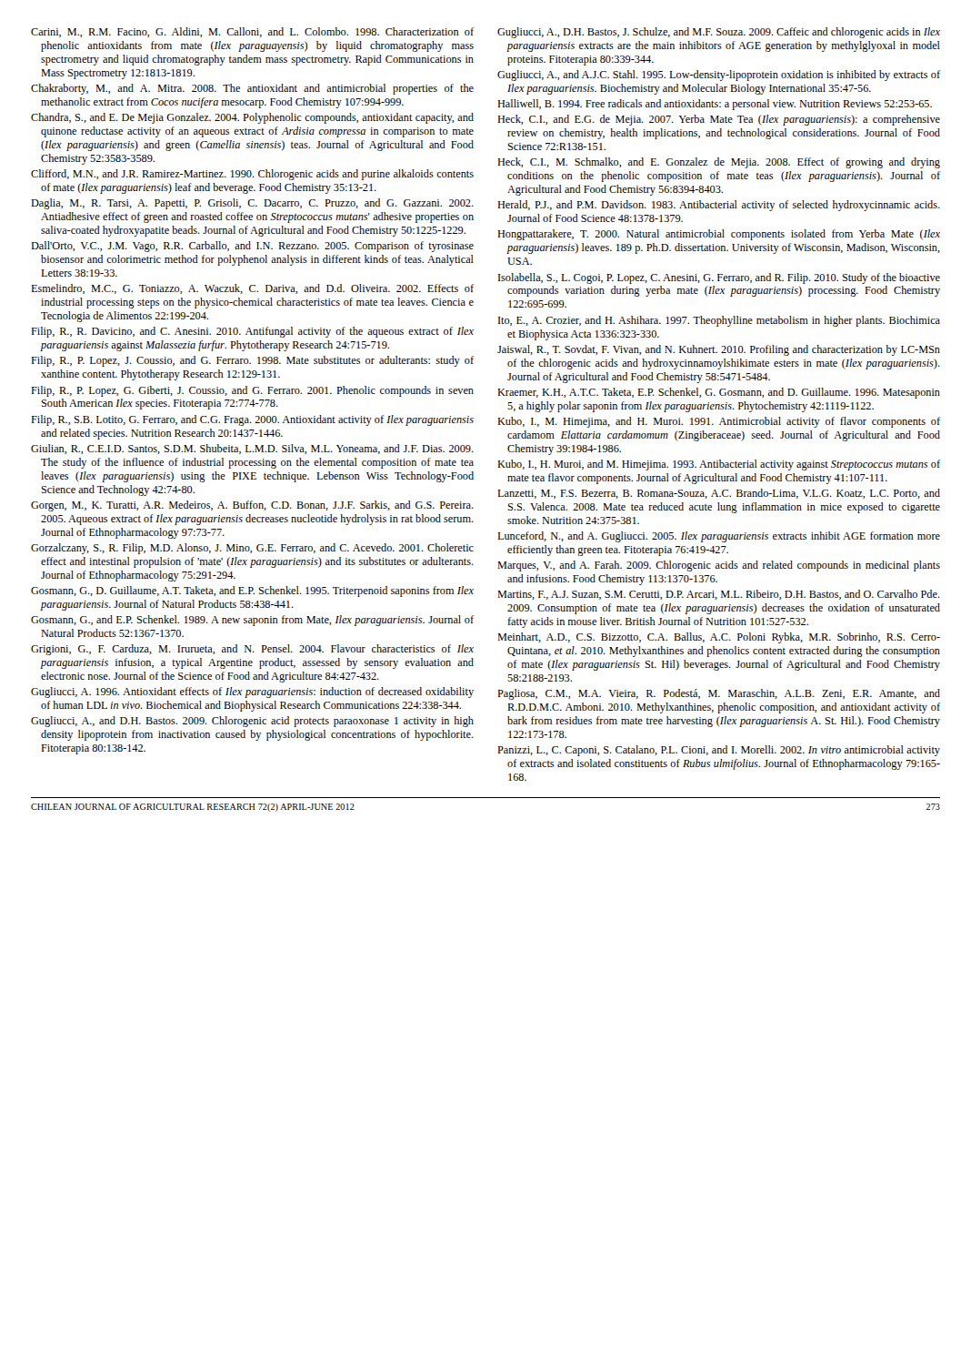Carini, M., R.M. Facino, G. Aldini, M. Calloni, and L. Colombo. 1998. Characterization of phenolic antioxidants from mate (Ilex paraguayensis) by liquid chromatography mass spectrometry and liquid chromatography tandem mass spectrometry. Rapid Communications in Mass Spectrometry 12:1813-1819.
Chakraborty, M., and A. Mitra. 2008. The antioxidant and antimicrobial properties of the methanolic extract from Cocos nucifera mesocarp. Food Chemistry 107:994-999.
Chandra, S., and E. De Mejia Gonzalez. 2004. Polyphenolic compounds, antioxidant capacity, and quinone reductase activity of an aqueous extract of Ardisia compressa in comparison to mate (Ilex paraguariensis) and green (Camellia sinensis) teas. Journal of Agricultural and Food Chemistry 52:3583-3589.
Clifford, M.N., and J.R. Ramirez-Martinez. 1990. Chlorogenic acids and purine alkaloids contents of mate (Ilex paraguariensis) leaf and beverage. Food Chemistry 35:13-21.
Daglia, M., R. Tarsi, A. Papetti, P. Grisoli, C. Dacarro, C. Pruzzo, and G. Gazzani. 2002. Antiadhesive effect of green and roasted coffee on Streptococcus mutans' adhesive properties on saliva-coated hydroxyapatite beads. Journal of Agricultural and Food Chemistry 50:1225-1229.
Dall'Orto, V.C., J.M. Vago, R.R. Carballo, and I.N. Rezzano. 2005. Comparison of tyrosinase biosensor and colorimetric method for polyphenol analysis in different kinds of teas. Analytical Letters 38:19-33.
Esmelindro, M.C., G. Toniazzo, A. Waczuk, C. Dariva, and D.d. Oliveira. 2002. Effects of industrial processing steps on the physico-chemical characteristics of mate tea leaves. Ciencia e Tecnologia de Alimentos 22:199-204.
Filip, R., R. Davicino, and C. Anesini. 2010. Antifungal activity of the aqueous extract of Ilex paraguariensis against Malassezia furfur. Phytotherapy Research 24:715-719.
Filip, R., P. Lopez, J. Coussio, and G. Ferraro. 1998. Mate substitutes or adulterants: study of xanthine content. Phytotherapy Research 12:129-131.
Filip, R., P. Lopez, G. Giberti, J. Coussio, and G. Ferraro. 2001. Phenolic compounds in seven South American Ilex species. Fitoterapia 72:774-778.
Filip, R., S.B. Lotito, G. Ferraro, and C.G. Fraga. 2000. Antioxidant activity of Ilex paraguariensis and related species. Nutrition Research 20:1437-1446.
Giulian, R., C.E.I.D. Santos, S.D.M. Shubeita, L.M.D. Silva, M.L. Yoneama, and J.F. Dias. 2009. The study of the influence of industrial processing on the elemental composition of mate tea leaves (Ilex paraguariensis) using the PIXE technique. Lebenson Wiss Technology-Food Science and Technology 42:74-80.
Gorgen, M., K. Turatti, A.R. Medeiros, A. Buffon, C.D. Bonan, J.J.F. Sarkis, and G.S. Pereira. 2005. Aqueous extract of Ilex paraguariensis decreases nucleotide hydrolysis in rat blood serum. Journal of Ethnopharmacology 97:73-77.
Gorzalczany, S., R. Filip, M.D. Alonso, J. Mino, G.E. Ferraro, and C. Acevedo. 2001. Choleretic effect and intestinal propulsion of 'mate' (Ilex paraguariensis) and its substitutes or adulterants. Journal of Ethnopharmacology 75:291-294.
Gosmann, G., D. Guillaume, A.T. Taketa, and E.P. Schenkel. 1995. Triterpenoid saponins from Ilex paraguariensis. Journal of Natural Products 58:438-441.
Gosmann, G., and E.P. Schenkel. 1989. A new saponin from Mate, Ilex paraguariensis. Journal of Natural Products 52:1367-1370.
Grigioni, G., F. Carduza, M. Irurueta, and N. Pensel. 2004. Flavour characteristics of Ilex paraguariensis infusion, a typical Argentine product, assessed by sensory evaluation and electronic nose. Journal of the Science of Food and Agriculture 84:427-432.
Gugliucci, A. 1996. Antioxidant effects of Ilex paraguariensis: induction of decreased oxidability of human LDL in vivo. Biochemical and Biophysical Research Communications 224:338-344.
Gugliucci, A., and D.H. Bastos. 2009. Chlorogenic acid protects paraoxonase 1 activity in high density lipoprotein from inactivation caused by physiological concentrations of hypochlorite. Fitoterapia 80:138-142.
Gugliucci, A., D.H. Bastos, J. Schulze, and M.F. Souza. 2009. Caffeic and chlorogenic acids in Ilex paraguariensis extracts are the main inhibitors of AGE generation by methylglyoxal in model proteins. Fitoterapia 80:339-344.
Gugliucci, A., and A.J.C. Stahl. 1995. Low-density-lipoprotein oxidation is inhibited by extracts of Ilex paraguariensis. Biochemistry and Molecular Biology International 35:47-56.
Halliwell, B. 1994. Free radicals and antioxidants: a personal view. Nutrition Reviews 52:253-65.
Heck, C.I., and E.G. de Mejia. 2007. Yerba Mate Tea (Ilex paraguariensis): a comprehensive review on chemistry, health implications, and technological considerations. Journal of Food Science 72:R138-151.
Heck, C.I., M. Schmalko, and E. Gonzalez de Mejia. 2008. Effect of growing and drying conditions on the phenolic composition of mate teas (Ilex paraguariensis). Journal of Agricultural and Food Chemistry 56:8394-8403.
Herald, P.J., and P.M. Davidson. 1983. Antibacterial activity of selected hydroxycinnamic acids. Journal of Food Science 48:1378-1379.
Hongpattarakere, T. 2000. Natural antimicrobial components isolated from Yerba Mate (Ilex paraguariensis) leaves. 189 p. Ph.D. dissertation. University of Wisconsin, Madison, Wisconsin, USA.
Isolabella, S., L. Cogoi, P. Lopez, C. Anesini, G. Ferraro, and R. Filip. 2010. Study of the bioactive compounds variation during yerba mate (Ilex paraguariensis) processing. Food Chemistry 122:695-699.
Ito, E., A. Crozier, and H. Ashihara. 1997. Theophylline metabolism in higher plants. Biochimica et Biophysica Acta 1336:323-330.
Jaiswal, R., T. Sovdat, F. Vivan, and N. Kuhnert. 2010. Profiling and characterization by LC-MSn of the chlorogenic acids and hydroxycinnamoylshikimate esters in mate (Ilex paraguariensis). Journal of Agricultural and Food Chemistry 58:5471-5484.
Kraemer, K.H., A.T.C. Taketa, E.P. Schenkel, G. Gosmann, and D. Guillaume. 1996. Matesaponin 5, a highly polar saponin from Ilex paraguariensis. Phytochemistry 42:1119-1122.
Kubo, I., M. Himejima, and H. Muroi. 1991. Antimicrobial activity of flavor components of cardamom Elattaria cardamomum (Zingiberaceae) seed. Journal of Agricultural and Food Chemistry 39:1984-1986.
Kubo, I., H. Muroi, and M. Himejima. 1993. Antibacterial activity against Streptococcus mutans of mate tea flavor components. Journal of Agricultural and Food Chemistry 41:107-111.
Lanzetti, M., F.S. Bezerra, B. Romana-Souza, A.C. Brando-Lima, V.L.G. Koatz, L.C. Porto, and S.S. Valenca. 2008. Mate tea reduced acute lung inflammation in mice exposed to cigarette smoke. Nutrition 24:375-381.
Lunceford, N., and A. Gugliucci. 2005. Ilex paraguariensis extracts inhibit AGE formation more efficiently than green tea. Fitoterapia 76:419-427.
Marques, V., and A. Farah. 2009. Chlorogenic acids and related compounds in medicinal plants and infusions. Food Chemistry 113:1370-1376.
Martins, F., A.J. Suzan, S.M. Cerutti, D.P. Arcari, M.L. Ribeiro, D.H. Bastos, and O. Carvalho Pde. 2009. Consumption of mate tea (Ilex paraguariensis) decreases the oxidation of unsaturated fatty acids in mouse liver. British Journal of Nutrition 101:527-532.
Meinhart, A.D., C.S. Bizzotto, C.A. Ballus, A.C. Poloni Rybka, M.R. Sobrinho, R.S. Cerro-Quintana, et al. 2010. Methylxanthines and phenolics content extracted during the consumption of mate (Ilex paraguariensis St. Hil) beverages. Journal of Agricultural and Food Chemistry 58:2188-2193.
Pagliosa, C.M., M.A. Vieira, R. Podestá, M. Maraschin, A.L.B. Zeni, E.R. Amante, and R.D.D.M.C. Amboni. 2010. Methylxanthines, phenolic composition, and antioxidant activity of bark from residues from mate tree harvesting (Ilex paraguariensis A. St. Hil.). Food Chemistry 122:173-178.
Panizzi, L., C. Caponi, S. Catalano, P.L. Cioni, and I. Morelli. 2002. In vitro antimicrobial activity of extracts and isolated constituents of Rubus ulmifolius. Journal of Ethnopharmacology 79:165-168.
CHILEAN JOURNAL OF AGRICULTURAL RESEARCH 72(2) APRIL-JUNE 2012 273